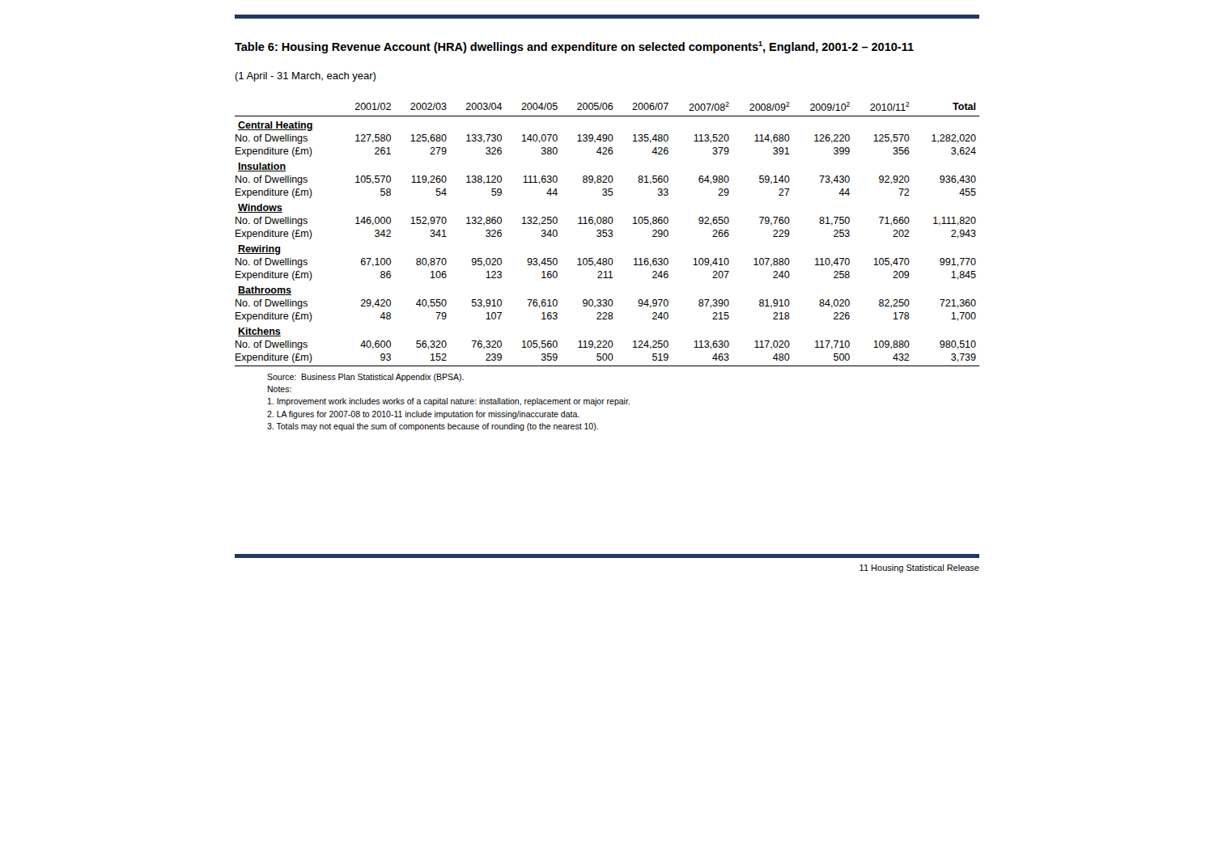Table 6: Housing Revenue Account (HRA) dwellings and expenditure on selected components1, England, 2001-2 – 2010-11
(1 April - 31 March, each year)
| | 2001/02 | 2002/03 | 2003/04 | 2004/05 | 2005/06 | 2006/07 | 2007/08 2 | 2008/09 2 | 2009/10 2 | 2010/11 2 | Total |
| --- | --- | --- | --- | --- | --- | --- | --- | --- | --- | --- | --- |
| Central Heating |
| No. of Dwellings | 127,580 | 125,680 | 133,730 | 140,070 | 139,490 | 135,480 | 113,520 | 114,680 | 126,220 | 125,570 | 1,282,020 |
| Expenditure (£m) | 261 | 279 | 326 | 380 | 426 | 426 | 379 | 391 | 399 | 356 | 3,624 |
| Insulation |
| No. of Dwellings | 105,570 | 119,260 | 138,120 | 111,630 | 89,820 | 81,560 | 64,980 | 59,140 | 73,430 | 92,920 | 936,430 |
| Expenditure (£m) | 58 | 54 | 59 | 44 | 35 | 33 | 29 | 27 | 44 | 72 | 455 |
| Windows |
| No. of Dwellings | 146,000 | 152,970 | 132,860 | 132,250 | 116,080 | 105,860 | 92,650 | 79,760 | 81,750 | 71,660 | 1,111,820 |
| Expenditure (£m) | 342 | 341 | 326 | 340 | 353 | 290 | 266 | 229 | 253 | 202 | 2,943 |
| Rewiring |
| No. of Dwellings | 67,100 | 80,870 | 95,020 | 93,450 | 105,480 | 116,630 | 109,410 | 107,880 | 110,470 | 105,470 | 991,770 |
| Expenditure (£m) | 86 | 106 | 123 | 160 | 211 | 246 | 207 | 240 | 258 | 209 | 1,845 |
| Bathrooms |
| No. of Dwellings | 29,420 | 40,550 | 53,910 | 76,610 | 90,330 | 94,970 | 87,390 | 81,910 | 84,020 | 82,250 | 721,360 |
| Expenditure (£m) | 48 | 79 | 107 | 163 | 228 | 240 | 215 | 218 | 226 | 178 | 1,700 |
| Kitchens |
| No. of Dwellings | 40,600 | 56,320 | 76,320 | 105,560 | 119,220 | 124,250 | 113,630 | 117,020 | 117,710 | 109,880 | 980,510 |
| Expenditure (£m) | 93 | 152 | 239 | 359 | 500 | 519 | 463 | 480 | 500 | 432 | 3,739 |
Source: Business Plan Statistical Appendix (BPSA).
Notes:
1. Improvement work includes works of a capital nature: installation, replacement or major repair.
2. LA figures for 2007-08 to 2010-11 include imputation for missing/inaccurate data.
3. Totals may not equal the sum of components because of rounding (to the nearest 10).
11 Housing Statistical Release